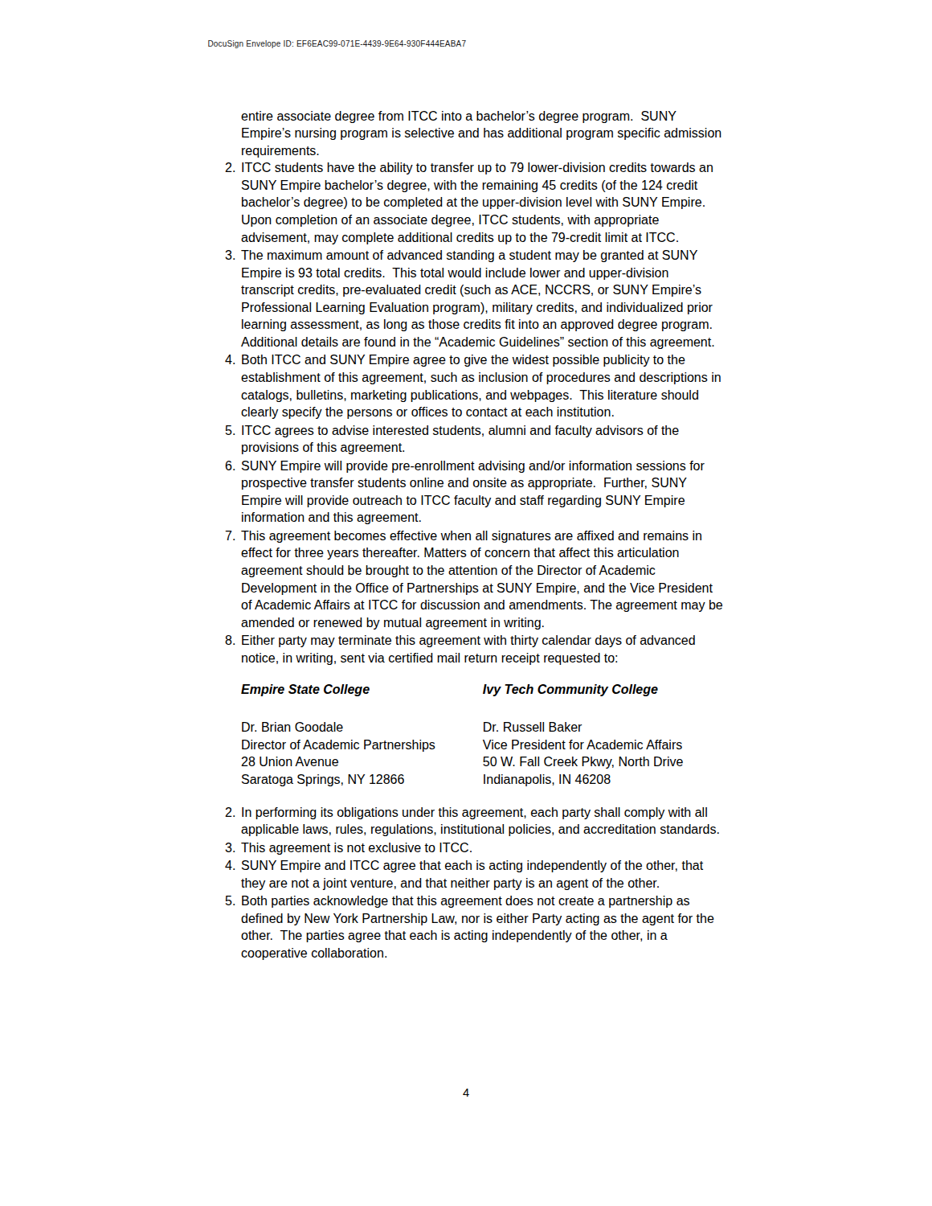DocuSign Envelope ID: EF6EAC99-071E-4439-9E64-930F444EABA7
entire associate degree from ITCC into a bachelor’s degree program. SUNY Empire’s nursing program is selective and has additional program specific admission requirements.
ITCC students have the ability to transfer up to 79 lower-division credits towards an SUNY Empire bachelor’s degree, with the remaining 45 credits (of the 124 credit bachelor’s degree) to be completed at the upper-division level with SUNY Empire. Upon completion of an associate degree, ITCC students, with appropriate advisement, may complete additional credits up to the 79-credit limit at ITCC.
The maximum amount of advanced standing a student may be granted at SUNY Empire is 93 total credits. This total would include lower and upper-division transcript credits, pre-evaluated credit (such as ACE, NCCRS, or SUNY Empire’s Professional Learning Evaluation program), military credits, and individualized prior learning assessment, as long as those credits fit into an approved degree program. Additional details are found in the “Academic Guidelines” section of this agreement.
Both ITCC and SUNY Empire agree to give the widest possible publicity to the establishment of this agreement, such as inclusion of procedures and descriptions in catalogs, bulletins, marketing publications, and webpages. This literature should clearly specify the persons or offices to contact at each institution.
ITCC agrees to advise interested students, alumni and faculty advisors of the provisions of this agreement.
SUNY Empire will provide pre-enrollment advising and/or information sessions for prospective transfer students online and onsite as appropriate. Further, SUNY Empire will provide outreach to ITCC faculty and staff regarding SUNY Empire information and this agreement.
This agreement becomes effective when all signatures are affixed and remains in effect for three years thereafter. Matters of concern that affect this articulation agreement should be brought to the attention of the Director of Academic Development in the Office of Partnerships at SUNY Empire, and the Vice President of Academic Affairs at ITCC for discussion and amendments. The agreement may be amended or renewed by mutual agreement in writing.
Either party may terminate this agreement with thirty calendar days of advanced notice, in writing, sent via certified mail return receipt requested to:
| Empire State College | Ivy Tech Community College |
| Dr. Brian Goodale Director of Academic Partnerships 28 Union Avenue Saratoga Springs, NY 12866 | Dr. Russell Baker Vice President for Academic Affairs 50 W. Fall Creek Pkwy, North Drive Indianapolis, IN 46208 |
In performing its obligations under this agreement, each party shall comply with all applicable laws, rules, regulations, institutional policies, and accreditation standards.
This agreement is not exclusive to ITCC.
SUNY Empire and ITCC agree that each is acting independently of the other, that they are not a joint venture, and that neither party is an agent of the other.
Both parties acknowledge that this agreement does not create a partnership as defined by New York Partnership Law, nor is either Party acting as the agent for the other. The parties agree that each is acting independently of the other, in a cooperative collaboration.
4